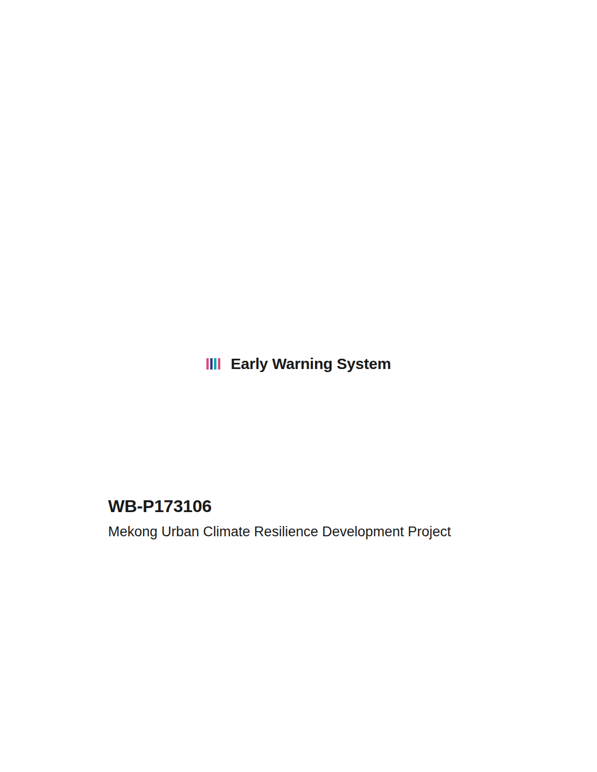Early Warning System
WB-P173106
Mekong Urban Climate Resilience Development Project